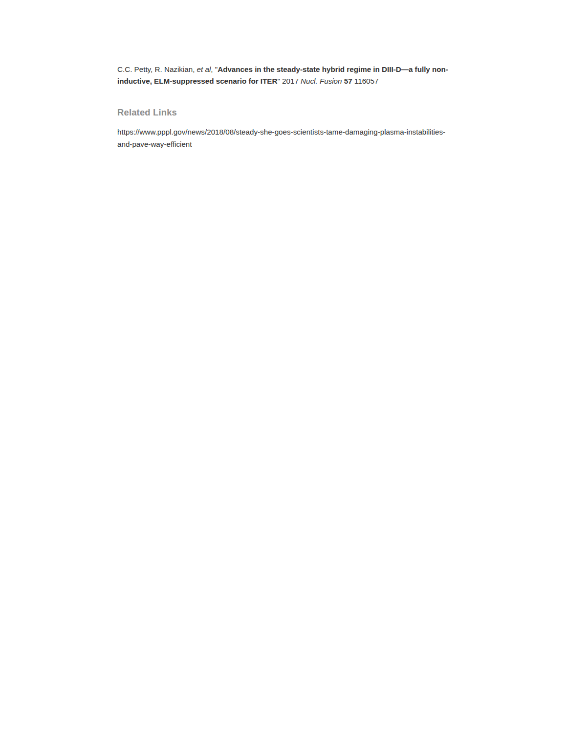C.C. Petty, R. Nazikian, et al, "Advances in the steady-state hybrid regime in DIII-D—a fully non-inductive, ELM-suppressed scenario for ITER" 2017 Nucl. Fusion 57 116057
Related Links
https://www.pppl.gov/news/2018/08/steady-she-goes-scientists-tame-damaging-plasma-instabilities-and-pave-way-efficient